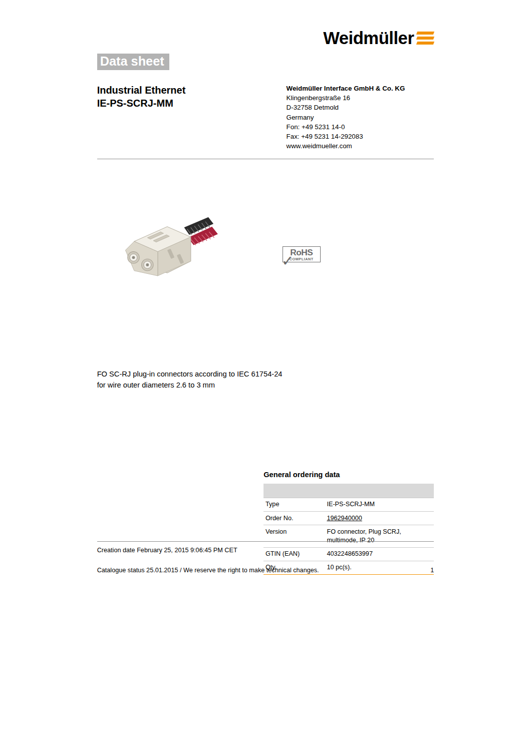Weidmüller
Data sheet
Industrial Ethernet
IE-PS-SCRJ-MM
Weidmüller Interface GmbH & Co. KG
Klingenbergstraße 16
D-32758 Detmold
Germany
Fon: +49 5231 14-0
Fax: +49 5231 14-292083
www.weidmueller.com
RoHS
COMPLIANT
✓
FO SC-RJ plug-in connectors according to IEC 61754-24
for wire outer diameters 2.6 to 3 mm
General ordering data
| Type | IE-PS-SCRJ-MM |
| Order No. | 1962940000 |
| Version | FO connector, Plug SCRJ, multimode, IP 20 |
| GTIN (EAN) | 4032248653997 |
| Qty. | 10 pc(s). |
Creation date February 25, 2015 9:06:45 PM CET
Catalogue status 25.01.2015 / We reserve the right to make technical changes. 1